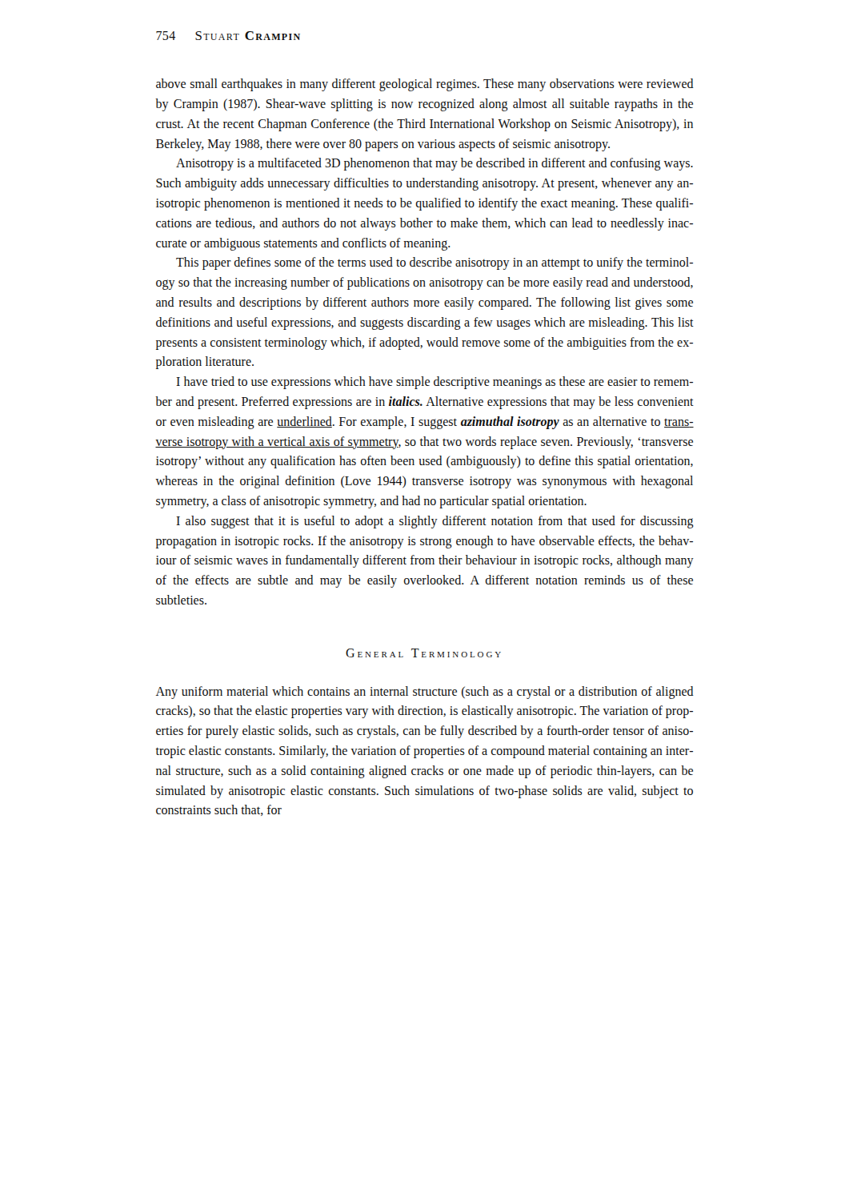754 Stuart Crampin
above small earthquakes in many different geological regimes. These many observations were reviewed by Crampin (1987). Shear-wave splitting is now recognized along almost all suitable raypaths in the crust. At the recent Chapman Conference (the Third International Workshop on Seismic Anisotropy), in Berkeley, May 1988, there were over 80 papers on various aspects of seismic anisotropy.
Anisotropy is a multifaceted 3D phenomenon that may be described in different and confusing ways. Such ambiguity adds unnecessary difficulties to understanding anisotropy. At present, whenever any anisotropic phenomenon is mentioned it needs to be qualified to identify the exact meaning. These qualifications are tedious, and authors do not always bother to make them, which can lead to needlessly inaccurate or ambiguous statements and conflicts of meaning.
This paper defines some of the terms used to describe anisotropy in an attempt to unify the terminology so that the increasing number of publications on anisotropy can be more easily read and understood, and results and descriptions by different authors more easily compared. The following list gives some definitions and useful expressions, and suggests discarding a few usages which are misleading. This list presents a consistent terminology which, if adopted, would remove some of the ambiguities from the exploration literature.
I have tried to use expressions which have simple descriptive meanings as these are easier to remember and present. Preferred expressions are in italics. Alternative expressions that may be less convenient or even misleading are underlined. For example, I suggest azimuthal isotropy as an alternative to transverse isotropy with a vertical axis of symmetry, so that two words replace seven. Previously, ‘transverse isotropy’ without any qualification has often been used (ambiguously) to define this spatial orientation, whereas in the original definition (Love 1944) transverse isotropy was synonymous with hexagonal symmetry, a class of anisotropic symmetry, and had no particular spatial orientation.
I also suggest that it is useful to adopt a slightly different notation from that used for discussing propagation in isotropic rocks. If the anisotropy is strong enough to have observable effects, the behaviour of seismic waves in fundamentally different from their behaviour in isotropic rocks, although many of the effects are subtle and may be easily overlooked. A different notation reminds us of these subtleties.
General Terminology
Any uniform material which contains an internal structure (such as a crystal or a distribution of aligned cracks), so that the elastic properties vary with direction, is elastically anisotropic. The variation of properties for purely elastic solids, such as crystals, can be fully described by a fourth-order tensor of anisotropic elastic constants. Similarly, the variation of properties of a compound material containing an internal structure, such as a solid containing aligned cracks or one made up of periodic thin-layers, can be simulated by anisotropic elastic constants. Such simulations of two-phase solids are valid, subject to constraints such that, for